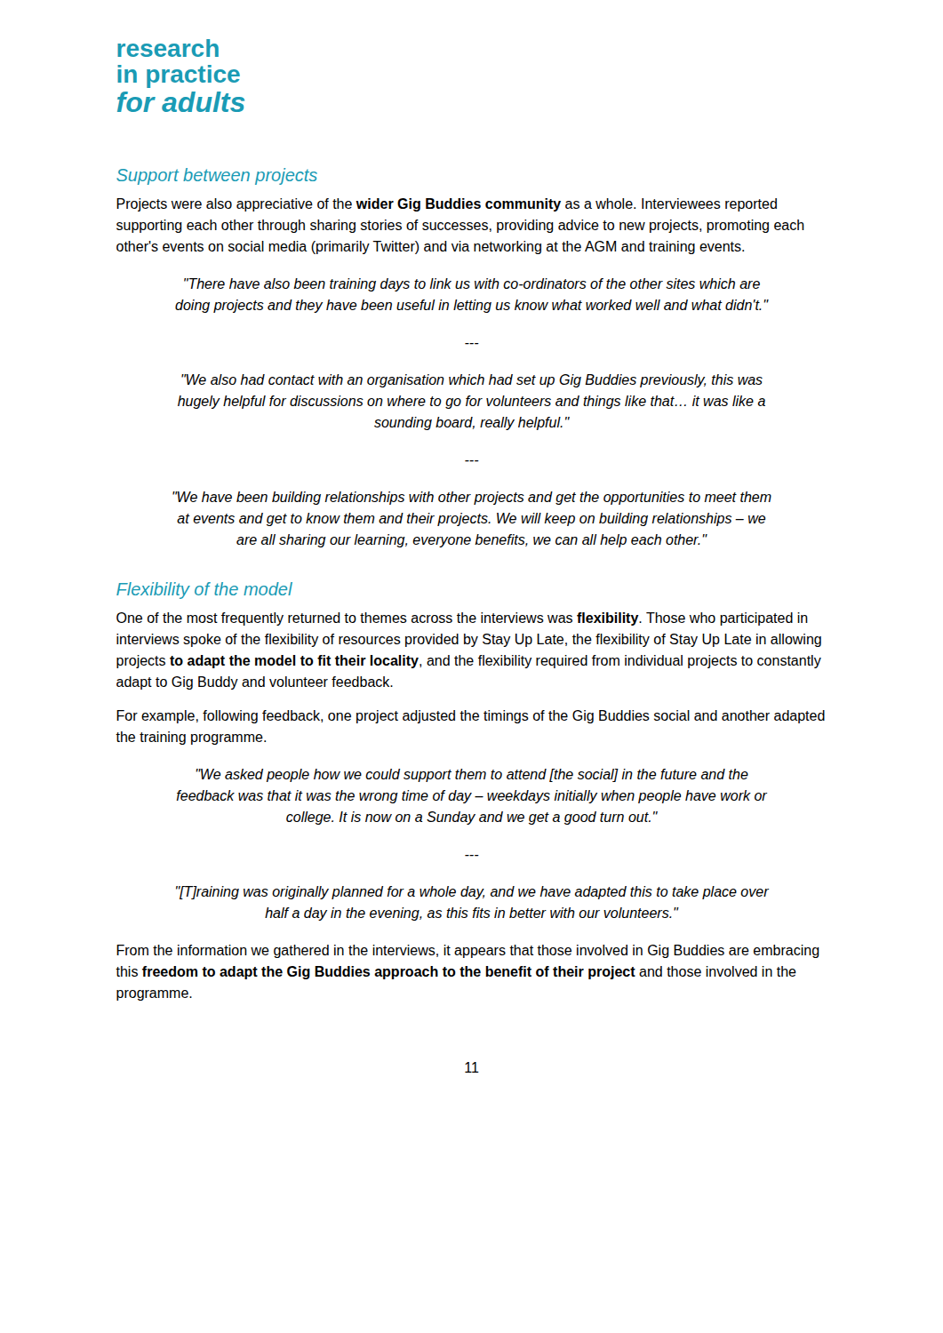research
in practice
for adults
Support between projects
Projects were also appreciative of the wider Gig Buddies community as a whole. Interviewees reported supporting each other through sharing stories of successes, providing advice to new projects, promoting each other's events on social media (primarily Twitter) and via networking at the AGM and training events.
"There have also been training days to link us with co-ordinators of the other sites which are doing projects and they have been useful in letting us know what worked well and what didn't."
---
"We also had contact with an organisation which had set up Gig Buddies previously, this was hugely helpful for discussions on where to go for volunteers and things like that… it was like a sounding board, really helpful."
---
"We have been building relationships with other projects and get the opportunities to meet them at events and get to know them and their projects. We will keep on building relationships – we are all sharing our learning, everyone benefits, we can all help each other."
Flexibility of the model
One of the most frequently returned to themes across the interviews was flexibility. Those who participated in interviews spoke of the flexibility of resources provided by Stay Up Late, the flexibility of Stay Up Late in allowing projects to adapt the model to fit their locality, and the flexibility required from individual projects to constantly adapt to Gig Buddy and volunteer feedback.
For example, following feedback, one project adjusted the timings of the Gig Buddies social and another adapted the training programme.
"We asked people how we could support them to attend [the social] in the future and the feedback was that it was the wrong time of day – weekdays initially when people have work or college. It is now on a Sunday and we get a good turn out."
---
"[T]raining was originally planned for a whole day, and we have adapted this to take place over half a day in the evening, as this fits in better with our volunteers."
From the information we gathered in the interviews, it appears that those involved in Gig Buddies are embracing this freedom to adapt the Gig Buddies approach to the benefit of their project and those involved in the programme.
11